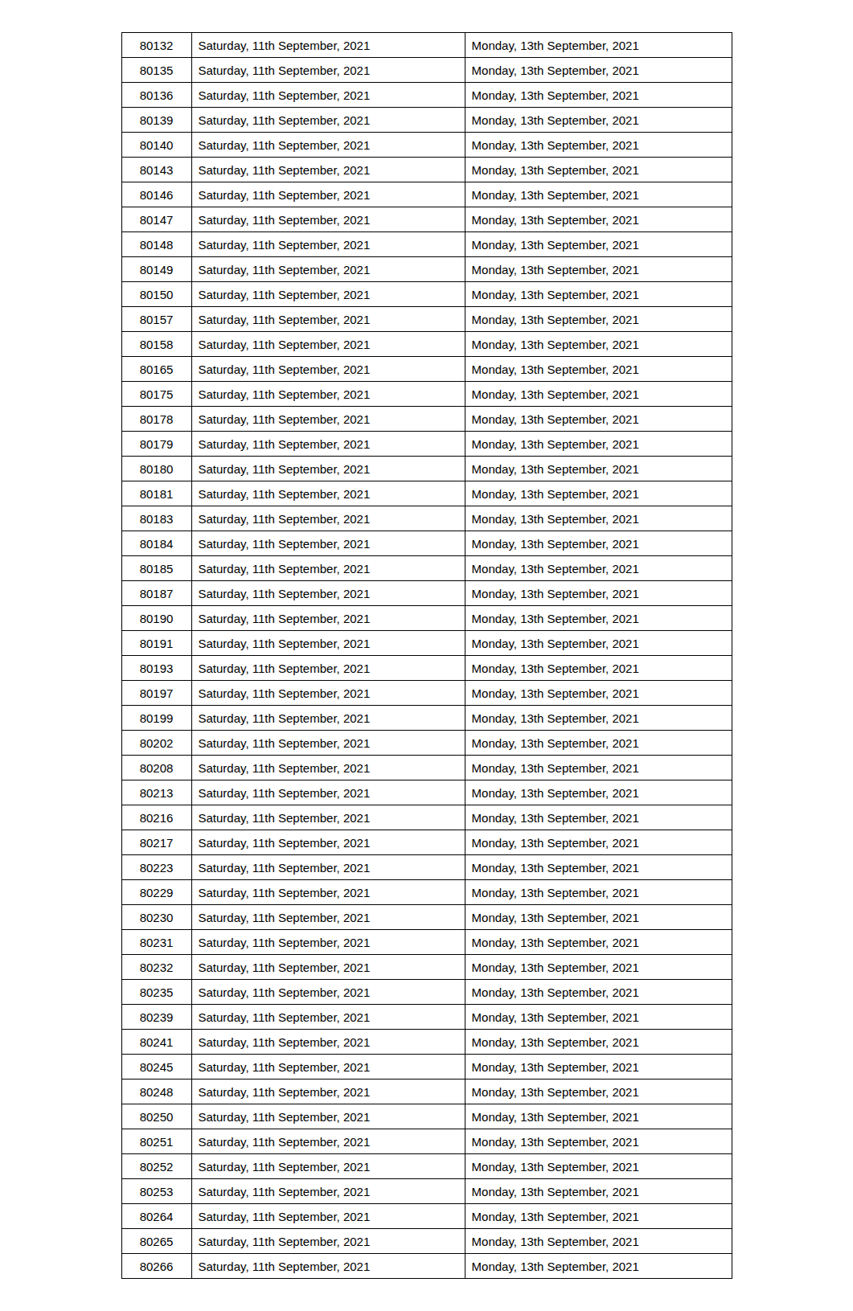| 80132 | Saturday, 11th September, 2021 | Monday, 13th September, 2021 |
| 80135 | Saturday, 11th September, 2021 | Monday, 13th September, 2021 |
| 80136 | Saturday, 11th September, 2021 | Monday, 13th September, 2021 |
| 80139 | Saturday, 11th September, 2021 | Monday, 13th September, 2021 |
| 80140 | Saturday, 11th September, 2021 | Monday, 13th September, 2021 |
| 80143 | Saturday, 11th September, 2021 | Monday, 13th September, 2021 |
| 80146 | Saturday, 11th September, 2021 | Monday, 13th September, 2021 |
| 80147 | Saturday, 11th September, 2021 | Monday, 13th September, 2021 |
| 80148 | Saturday, 11th September, 2021 | Monday, 13th September, 2021 |
| 80149 | Saturday, 11th September, 2021 | Monday, 13th September, 2021 |
| 80150 | Saturday, 11th September, 2021 | Monday, 13th September, 2021 |
| 80157 | Saturday, 11th September, 2021 | Monday, 13th September, 2021 |
| 80158 | Saturday, 11th September, 2021 | Monday, 13th September, 2021 |
| 80165 | Saturday, 11th September, 2021 | Monday, 13th September, 2021 |
| 80175 | Saturday, 11th September, 2021 | Monday, 13th September, 2021 |
| 80178 | Saturday, 11th September, 2021 | Monday, 13th September, 2021 |
| 80179 | Saturday, 11th September, 2021 | Monday, 13th September, 2021 |
| 80180 | Saturday, 11th September, 2021 | Monday, 13th September, 2021 |
| 80181 | Saturday, 11th September, 2021 | Monday, 13th September, 2021 |
| 80183 | Saturday, 11th September, 2021 | Monday, 13th September, 2021 |
| 80184 | Saturday, 11th September, 2021 | Monday, 13th September, 2021 |
| 80185 | Saturday, 11th September, 2021 | Monday, 13th September, 2021 |
| 80187 | Saturday, 11th September, 2021 | Monday, 13th September, 2021 |
| 80190 | Saturday, 11th September, 2021 | Monday, 13th September, 2021 |
| 80191 | Saturday, 11th September, 2021 | Monday, 13th September, 2021 |
| 80193 | Saturday, 11th September, 2021 | Monday, 13th September, 2021 |
| 80197 | Saturday, 11th September, 2021 | Monday, 13th September, 2021 |
| 80199 | Saturday, 11th September, 2021 | Monday, 13th September, 2021 |
| 80202 | Saturday, 11th September, 2021 | Monday, 13th September, 2021 |
| 80208 | Saturday, 11th September, 2021 | Monday, 13th September, 2021 |
| 80213 | Saturday, 11th September, 2021 | Monday, 13th September, 2021 |
| 80216 | Saturday, 11th September, 2021 | Monday, 13th September, 2021 |
| 80217 | Saturday, 11th September, 2021 | Monday, 13th September, 2021 |
| 80223 | Saturday, 11th September, 2021 | Monday, 13th September, 2021 |
| 80229 | Saturday, 11th September, 2021 | Monday, 13th September, 2021 |
| 80230 | Saturday, 11th September, 2021 | Monday, 13th September, 2021 |
| 80231 | Saturday, 11th September, 2021 | Monday, 13th September, 2021 |
| 80232 | Saturday, 11th September, 2021 | Monday, 13th September, 2021 |
| 80235 | Saturday, 11th September, 2021 | Monday, 13th September, 2021 |
| 80239 | Saturday, 11th September, 2021 | Monday, 13th September, 2021 |
| 80241 | Saturday, 11th September, 2021 | Monday, 13th September, 2021 |
| 80245 | Saturday, 11th September, 2021 | Monday, 13th September, 2021 |
| 80248 | Saturday, 11th September, 2021 | Monday, 13th September, 2021 |
| 80250 | Saturday, 11th September, 2021 | Monday, 13th September, 2021 |
| 80251 | Saturday, 11th September, 2021 | Monday, 13th September, 2021 |
| 80252 | Saturday, 11th September, 2021 | Monday, 13th September, 2021 |
| 80253 | Saturday, 11th September, 2021 | Monday, 13th September, 2021 |
| 80264 | Saturday, 11th September, 2021 | Monday, 13th September, 2021 |
| 80265 | Saturday, 11th September, 2021 | Monday, 13th September, 2021 |
| 80266 | Saturday, 11th September, 2021 | Monday, 13th September, 2021 |